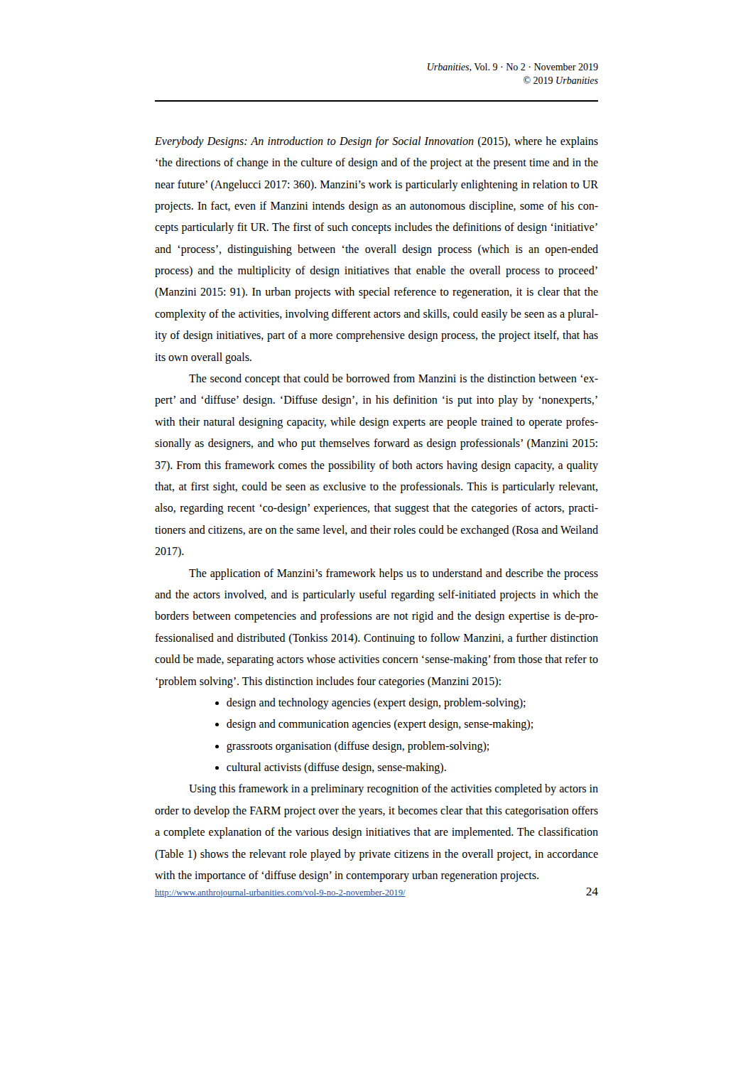Urbanities, Vol. 9 · No 2 · November 2019
© 2019 Urbanities
Everybody Designs: An introduction to Design for Social Innovation (2015), where he explains ‘the directions of change in the culture of design and of the project at the present time and in the near future’ (Angelucci 2017: 360). Manzini’s work is particularly enlightening in relation to UR projects. In fact, even if Manzini intends design as an autonomous discipline, some of his concepts particularly fit UR. The first of such concepts includes the definitions of design ‘initiative’ and ‘process’, distinguishing between ‘the overall design process (which is an open-ended process) and the multiplicity of design initiatives that enable the overall process to proceed’ (Manzini 2015: 91). In urban projects with special reference to regeneration, it is clear that the complexity of the activities, involving different actors and skills, could easily be seen as a plurality of design initiatives, part of a more comprehensive design process, the project itself, that has its own overall goals.
The second concept that could be borrowed from Manzini is the distinction between ‘expert’ and ‘diffuse’ design. ‘Diffuse design’, in his definition ‘is put into play by ‘nonexperts,’ with their natural designing capacity, while design experts are people trained to operate professionally as designers, and who put themselves forward as design professionals’ (Manzini 2015: 37). From this framework comes the possibility of both actors having design capacity, a quality that, at first sight, could be seen as exclusive to the professionals. This is particularly relevant, also, regarding recent ‘co-design’ experiences, that suggest that the categories of actors, practitioners and citizens, are on the same level, and their roles could be exchanged (Rosa and Weiland 2017).
The application of Manzini’s framework helps us to understand and describe the process and the actors involved, and is particularly useful regarding self-initiated projects in which the borders between competencies and professions are not rigid and the design expertise is de-professionalised and distributed (Tonkiss 2014). Continuing to follow Manzini, a further distinction could be made, separating actors whose activities concern ‘sense-making’ from those that refer to ‘problem solving’. This distinction includes four categories (Manzini 2015):
design and technology agencies (expert design, problem-solving);
design and communication agencies (expert design, sense-making);
grassroots organisation (diffuse design, problem-solving);
cultural activists (diffuse design, sense-making).
Using this framework in a preliminary recognition of the activities completed by actors in order to develop the FARM project over the years, it becomes clear that this categorisation offers a complete explanation of the various design initiatives that are implemented. The classification (Table 1) shows the relevant role played by private citizens in the overall project, in accordance with the importance of ‘diffuse design’ in contemporary urban regeneration projects.
http://www.anthrojournal-urbanities.com/vol-9-no-2-november-2019/ 24